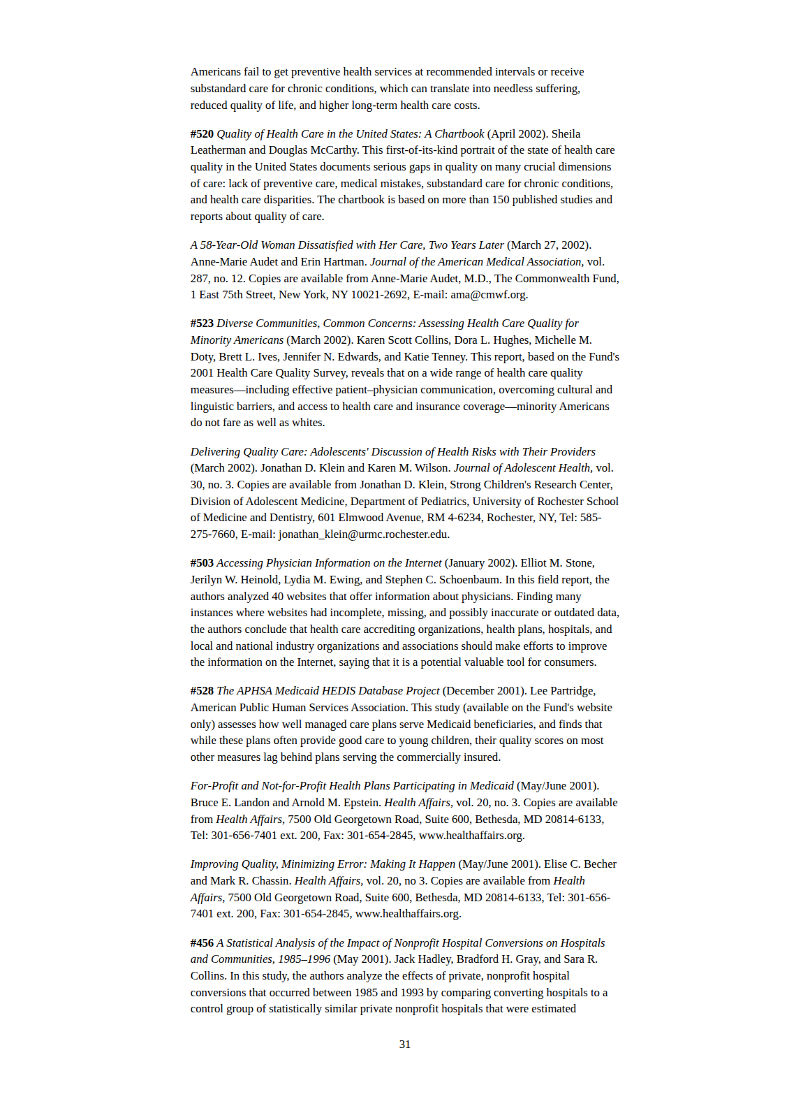Americans fail to get preventive health services at recommended intervals or receive substandard care for chronic conditions, which can translate into needless suffering, reduced quality of life, and higher long-term health care costs.
#520 Quality of Health Care in the United States: A Chartbook (April 2002). Sheila Leatherman and Douglas McCarthy. This first-of-its-kind portrait of the state of health care quality in the United States documents serious gaps in quality on many crucial dimensions of care: lack of preventive care, medical mistakes, substandard care for chronic conditions, and health care disparities. The chartbook is based on more than 150 published studies and reports about quality of care.
A 58-Year-Old Woman Dissatisfied with Her Care, Two Years Later (March 27, 2002). Anne-Marie Audet and Erin Hartman. Journal of the American Medical Association, vol. 287, no. 12. Copies are available from Anne-Marie Audet, M.D., The Commonwealth Fund, 1 East 75th Street, New York, NY 10021-2692, E-mail: ama@cmwf.org.
#523 Diverse Communities, Common Concerns: Assessing Health Care Quality for Minority Americans (March 2002). Karen Scott Collins, Dora L. Hughes, Michelle M. Doty, Brett L. Ives, Jennifer N. Edwards, and Katie Tenney. This report, based on the Fund's 2001 Health Care Quality Survey, reveals that on a wide range of health care quality measures—including effective patient–physician communication, overcoming cultural and linguistic barriers, and access to health care and insurance coverage—minority Americans do not fare as well as whites.
Delivering Quality Care: Adolescents' Discussion of Health Risks with Their Providers (March 2002). Jonathan D. Klein and Karen M. Wilson. Journal of Adolescent Health, vol. 30, no. 3. Copies are available from Jonathan D. Klein, Strong Children's Research Center, Division of Adolescent Medicine, Department of Pediatrics, University of Rochester School of Medicine and Dentistry, 601 Elmwood Avenue, RM 4-6234, Rochester, NY, Tel: 585-275-7660, E-mail: jonathan_klein@urmc.rochester.edu.
#503 Accessing Physician Information on the Internet (January 2002). Elliot M. Stone, Jerilyn W. Heinold, Lydia M. Ewing, and Stephen C. Schoenbaum. In this field report, the authors analyzed 40 websites that offer information about physicians. Finding many instances where websites had incomplete, missing, and possibly inaccurate or outdated data, the authors conclude that health care accrediting organizations, health plans, hospitals, and local and national industry organizations and associations should make efforts to improve the information on the Internet, saying that it is a potential valuable tool for consumers.
#528 The APHSA Medicaid HEDIS Database Project (December 2001). Lee Partridge, American Public Human Services Association. This study (available on the Fund's website only) assesses how well managed care plans serve Medicaid beneficiaries, and finds that while these plans often provide good care to young children, their quality scores on most other measures lag behind plans serving the commercially insured.
For-Profit and Not-for-Profit Health Plans Participating in Medicaid (May/June 2001). Bruce E. Landon and Arnold M. Epstein. Health Affairs, vol. 20, no. 3. Copies are available from Health Affairs, 7500 Old Georgetown Road, Suite 600, Bethesda, MD 20814-6133, Tel: 301-656-7401 ext. 200, Fax: 301-654-2845, www.healthaffairs.org.
Improving Quality, Minimizing Error: Making It Happen (May/June 2001). Elise C. Becher and Mark R. Chassin. Health Affairs, vol. 20, no 3. Copies are available from Health Affairs, 7500 Old Georgetown Road, Suite 600, Bethesda, MD 20814-6133, Tel: 301-656-7401 ext. 200, Fax: 301-654-2845, www.healthaffairs.org.
#456 A Statistical Analysis of the Impact of Nonprofit Hospital Conversions on Hospitals and Communities, 1985–1996 (May 2001). Jack Hadley, Bradford H. Gray, and Sara R. Collins. In this study, the authors analyze the effects of private, nonprofit hospital conversions that occurred between 1985 and 1993 by comparing converting hospitals to a control group of statistically similar private nonprofit hospitals that were estimated
31